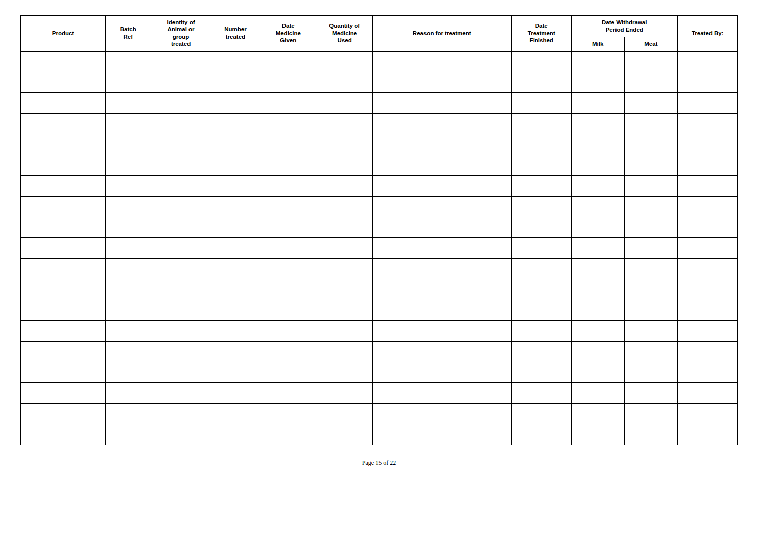| Product | Batch Ref | Identity of Animal or group treated | Number treated | Date Medicine Given | Quantity of Medicine Used | Reason for treatment | Date Treatment Finished | Date Withdrawal Period Ended | Treated By: |
| --- | --- | --- | --- | --- | --- | --- | --- | --- | --- |
| Milk | Meat |
Page 15 of 22